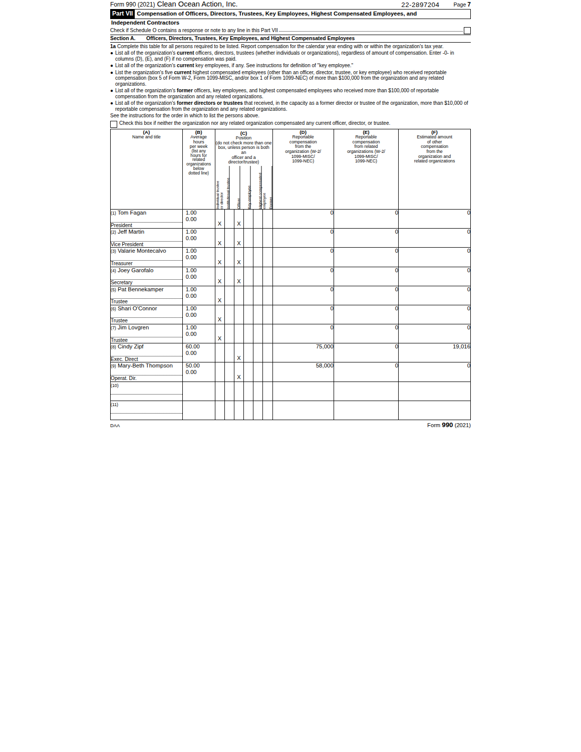Form 990 (2021)
Clean Ocean Action, Inc.
22-2897204
Page 7
Part VII
Compensation of Officers, Directors, Trustees, Key Employees, Highest Compensated Employees, and
Independent Contractors
Check if Schedule O contains a response or note to any line in this Part VII
Section A.
Officers, Directors, Trustees, Key Employees, and Highest Compensated Employees
1a Complete this table for all persons required to be listed. Report compensation for the calendar year ending with or within the organization's tax year.
●
List all of the organization's current officers, directors, trustees (whether individuals or organizations), regardless of amount of compensation. Enter -0- in columns (D), (E), and (F) if no compensation was paid.
●
List all of the organization's current key employees, if any. See instructions for definition of "key employee."
●
List the organization's five current highest compensated employees (other than an officer, director, trustee, or key employee) who received reportable compensation (box 5 of Form W-2, Form 1099-MISC, and/or box 1 of Form 1099-NEC) of more than $100,000 from the organization and any related organizations.
●
List all of the organization's former officers, key employees, and highest compensated employees who received more than $100,000 of reportable compensation from the organization and any related organizations.
●
List all of the organization's former directors or trustees that received, in the capacity as a former director or trustee of the organization, more than $10,000 of reportable compensation from the organization and any related organizations.
See the instructions for the order in which to list the persons above.
Check this box if neither the organization nor any related organization compensated any current officer, director, or trustee.
| (A) Name and title | (B) Average hours per week (list any hours for related organizations below dotted line) | (C) Position (do not check more than one box, unless person is both an officer and a director/trustee) Individual trustee or director Institutional trustee Officer Key employee Highest compensated employee Former | (D) Reportable compensation from the organization (W-2/ 1099-MISC/ 1099-NEC) | (E) Reportable compensation from related organizations (W-2/ 1099-MISC/ 1099-NEC) | (F) Estimated amount of other compensation from the organization and related organizations |
| --- | --- | --- | --- | --- | --- |
| (1) Tom Fagan President | 1.00 0.00 | X X | 0 | 0 | 0 |
| (2) Jeff Martin Vice President | 1.00 0.00 | X X | 0 | 0 | 0 |
| (3) Valarie Montecalvo Treasurer | 1.00 0.00 | X X | 0 | 0 | 0 |
| (4) Joey Garofalo Secretary | 1.00 0.00 | X X | 0 | 0 | 0 |
| (5) Pat Bennekamper Trustee | 1.00 0.00 | X | 0 | 0 | 0 |
| (6) Shari O'Connor Trustee | 1.00 0.00 | X | 0 | 0 | 0 |
| (7) Jim Lovgren Trustee | 1.00 0.00 | X | 0 | 0 | 0 |
| (8) Cindy Zipf Exec. Direct | 60.00 0.00 | X | 75,000 | 0 | 19,016 |
| (9) Mary-Beth Thompson Operat. Dir. | 50.00 0.00 | X | 58,000 | 0 | 0 |
| (10) | | | | | |
| (11) | | | | | |
DAA
Form 990 (2021)